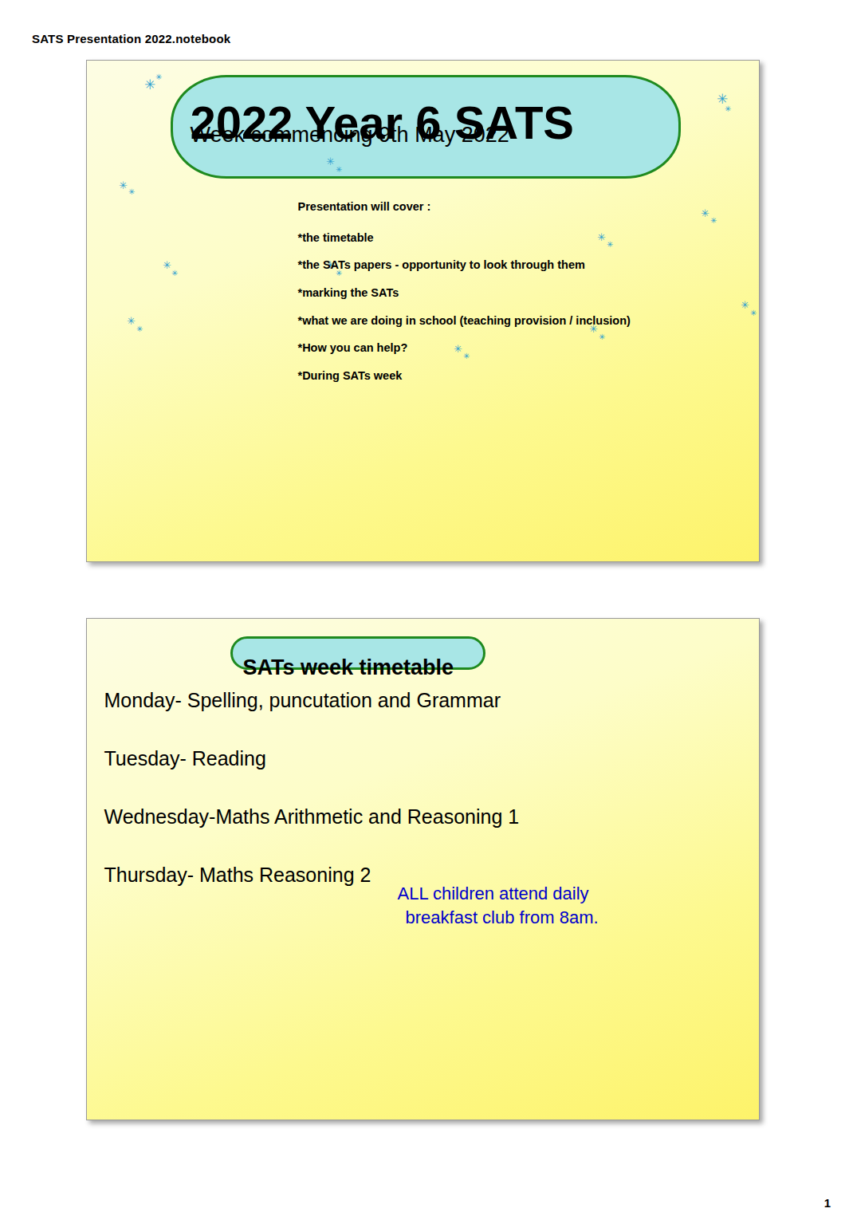SATS Presentation 2022.notebook
2022 Year 6 SATS
Week commencing 9th May 2022
Presentation will cover :
*the timetable
*the SATs papers - opportunity to look through them
*marking the SATs
*what we are doing in school (teaching provision / inclusion)
*How you can help?
*During SATs week
✳ ✳ ✳ ✳ ✳ ✳ ✳ ✳ ✳ ✳ ✳ ✳ ✳ ✳ ✳ ✳ ✳ ✳ ✳ ✳ ✳ ✳ ✳ ✳
SATs week timetable
Monday- Spelling, puncutation and Grammar
Tuesday- Reading
Wednesday-Maths Arithmetic and Reasoning 1
Thursday- Maths Reasoning 2
ALL children attend daily breakfast club from 8am.
1